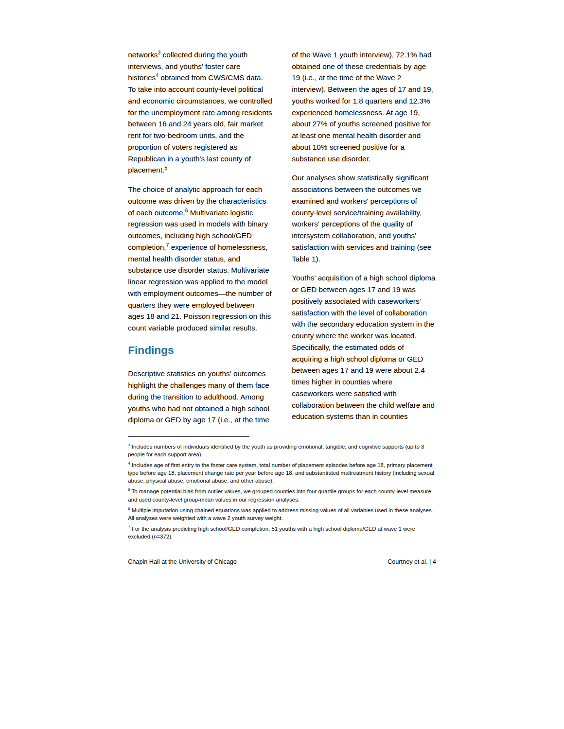networks3 collected during the youth interviews, and youths' foster care histories4 obtained from CWS/CMS data. To take into account county-level political and economic circumstances, we controlled for the unemployment rate among residents between 16 and 24 years old, fair market rent for two-bedroom units, and the proportion of voters registered as Republican in a youth's last county of placement.5
The choice of analytic approach for each outcome was driven by the characteristics of each outcome.6 Multivariate logistic regression was used in models with binary outcomes, including high school/GED completion,7 experience of homelessness, mental health disorder status, and substance use disorder status. Multivariate linear regression was applied to the model with employment outcomes—the number of quarters they were employed between ages 18 and 21. Poisson regression on this count variable produced similar results.
Findings
Descriptive statistics on youths' outcomes highlight the challenges many of them face during the transition to adulthood. Among youths who had not obtained a high school diploma or GED by age 17 (i.e., at the time of the Wave 1 youth interview), 72.1% had obtained one of these credentials by age 19 (i.e., at the time of the Wave 2 interview). Between the ages of 17 and 19, youths worked for 1.8 quarters and 12.3% experienced homelessness. At age 19, about 27% of youths screened positive for at least one mental health disorder and about 10% screened positive for a substance use disorder.
Our analyses show statistically significant associations between the outcomes we examined and workers' perceptions of county-level service/training availability, workers' perceptions of the quality of intersystem collaboration, and youths' satisfaction with services and training (see Table 1).
Youths' acquisition of a high school diploma or GED between ages 17 and 19 was positively associated with caseworkers' satisfaction with the level of collaboration with the secondary education system in the county where the worker was located. Specifically, the estimated odds of acquiring a high school diploma or GED between ages 17 and 19 were about 2.4 times higher in counties where caseworkers were satisfied with collaboration between the child welfare and education systems than in counties
3 Includes numbers of individuals identified by the youth as providing emotional, tangible, and cognitive supports (up to 3 people for each support area).
4 Includes age of first entry to the foster care system, total number of placement episodes before age 18, primary placement type before age 18, placement change rate per year before age 18, and substantiated maltreatment history (including sexual abuse, physical abuse, emotional abuse, and other abuse).
5 To manage potential bias from outlier values, we grouped counties into four quartile groups for each county-level measure and used county-level group-mean values in our regression analyses.
6 Multiple imputation using chained equations was applied to address missing values of all variables used in these analyses. All analyses were weighted with a wave 2 youth survey weight.
7 For the analysis predicting high school/GED completion, 51 youths with a high school diploma/GED at wave 1 were excluded (n=372).
Chapin Hall at the University of Chicago Courtney et al. | 4